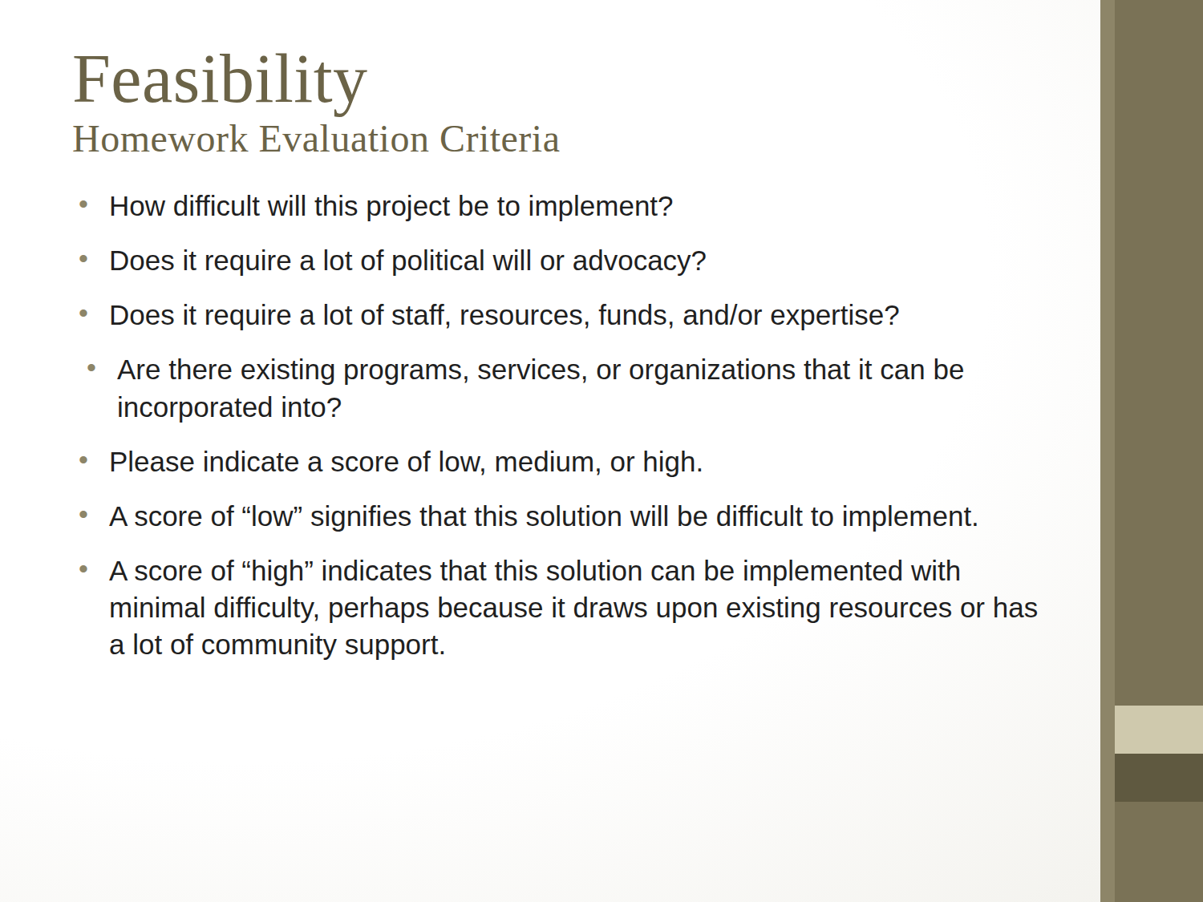Feasibility
Homework Evaluation Criteria
How difficult will this project be to implement?
Does it require a lot of political will or advocacy?
Does it require a lot of staff, resources, funds, and/or expertise?
Are there existing programs, services, or organizations that it can be incorporated into?
Please indicate a score of low, medium, or high.
A score of “low” signifies that this solution will be difficult to implement.
A score of “high” indicates that this solution can be implemented with minimal difficulty, perhaps because it draws upon existing resources or has a lot of community support.